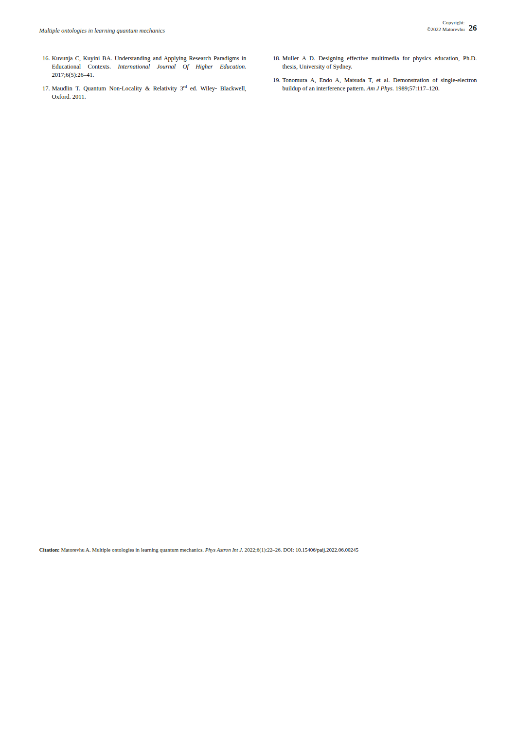Multiple ontologies in learning quantum mechanics
Copyright:
©2022 Matorevhu
26
16 Kuvunja C, Kuyini BA. Understanding and Applying Research Paradigms in Educational Contexts. International Journal Of Higher Education. 2017;6(5):26–41.
17 Maudlin T. Quantum Non-Locality & Relativity 3rd ed. Wiley- Blackwell, Oxford. 2011.
18 Muller A D. Designing effective multimedia for physics education, Ph.D. thesis, University of Sydney.
19 Tonomura A, Endo A, Matsuda T, et al. Demonstration of single-electron buildup of an interference pattern. Am J Phys. 1989;57:117–120.
Citation: Matorevhu A. Multiple ontologies in learning quantum mechanics. Phys Astron Int J. 2022;6(1):22–26. DOI: 10.15406/paij.2022.06.00245